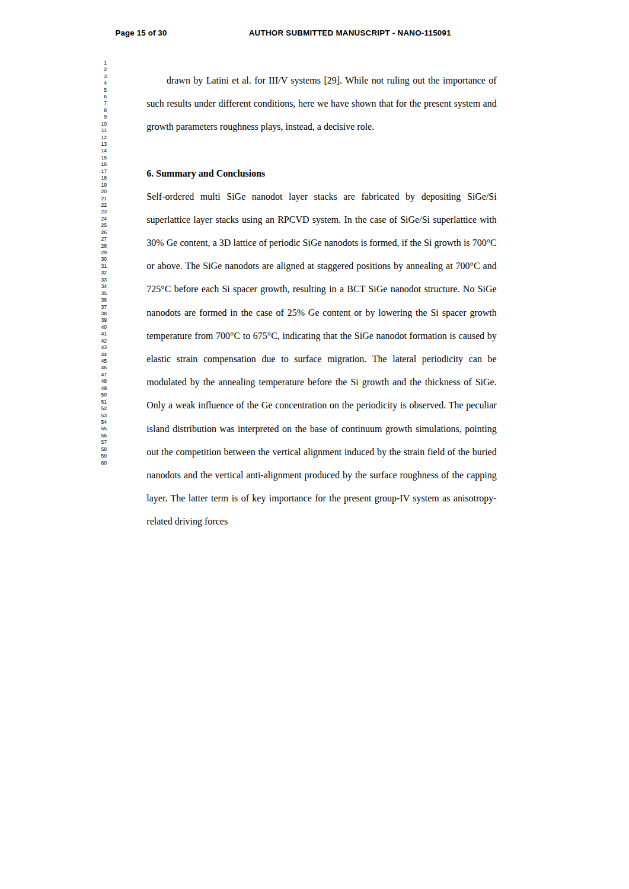Page 15 of 30 AUTHOR SUBMITTED MANUSCRIPT - NANO-115091
1
2
3
4
5
6
7
8
9
10
11
12
13
14
15
16
17
18
19
20
21
22
23
24
25
26
27
28
29
30
31
32
33
34
35
36
37
38
39
40
41
42
43
44
45
46
47
48
49
50
51
52
53
54
55
56
57
58
59
60
drawn by Latini et al. for III/V systems [29]. While not ruling out the importance of such results under different conditions, here we have shown that for the present system and growth parameters roughness plays, instead, a decisive role.
6. Summary and Conclusions
Self-ordered multi SiGe nanodot layer stacks are fabricated by depositing SiGe/Si superlattice layer stacks using an RPCVD system. In the case of SiGe/Si superlattice with 30% Ge content, a 3D lattice of periodic SiGe nanodots is formed, if the Si growth is 700°C or above. The SiGe nanodots are aligned at staggered positions by annealing at 700°C and 725°C before each Si spacer growth, resulting in a BCT SiGe nanodot structure. No SiGe nanodots are formed in the case of 25% Ge content or by lowering the Si spacer growth temperature from 700°C to 675°C, indicating that the SiGe nanodot formation is caused by elastic strain compensation due to surface migration. The lateral periodicity can be modulated by the annealing temperature before the Si growth and the thickness of SiGe. Only a weak influence of the Ge concentration on the periodicity is observed. The peculiar island distribution was interpreted on the base of continuum growth simulations, pointing out the competition between the vertical alignment induced by the strain field of the buried nanodots and the vertical anti-alignment produced by the surface roughness of the capping layer. The latter term is of key importance for the present group-IV system as anisotropy-related driving forces